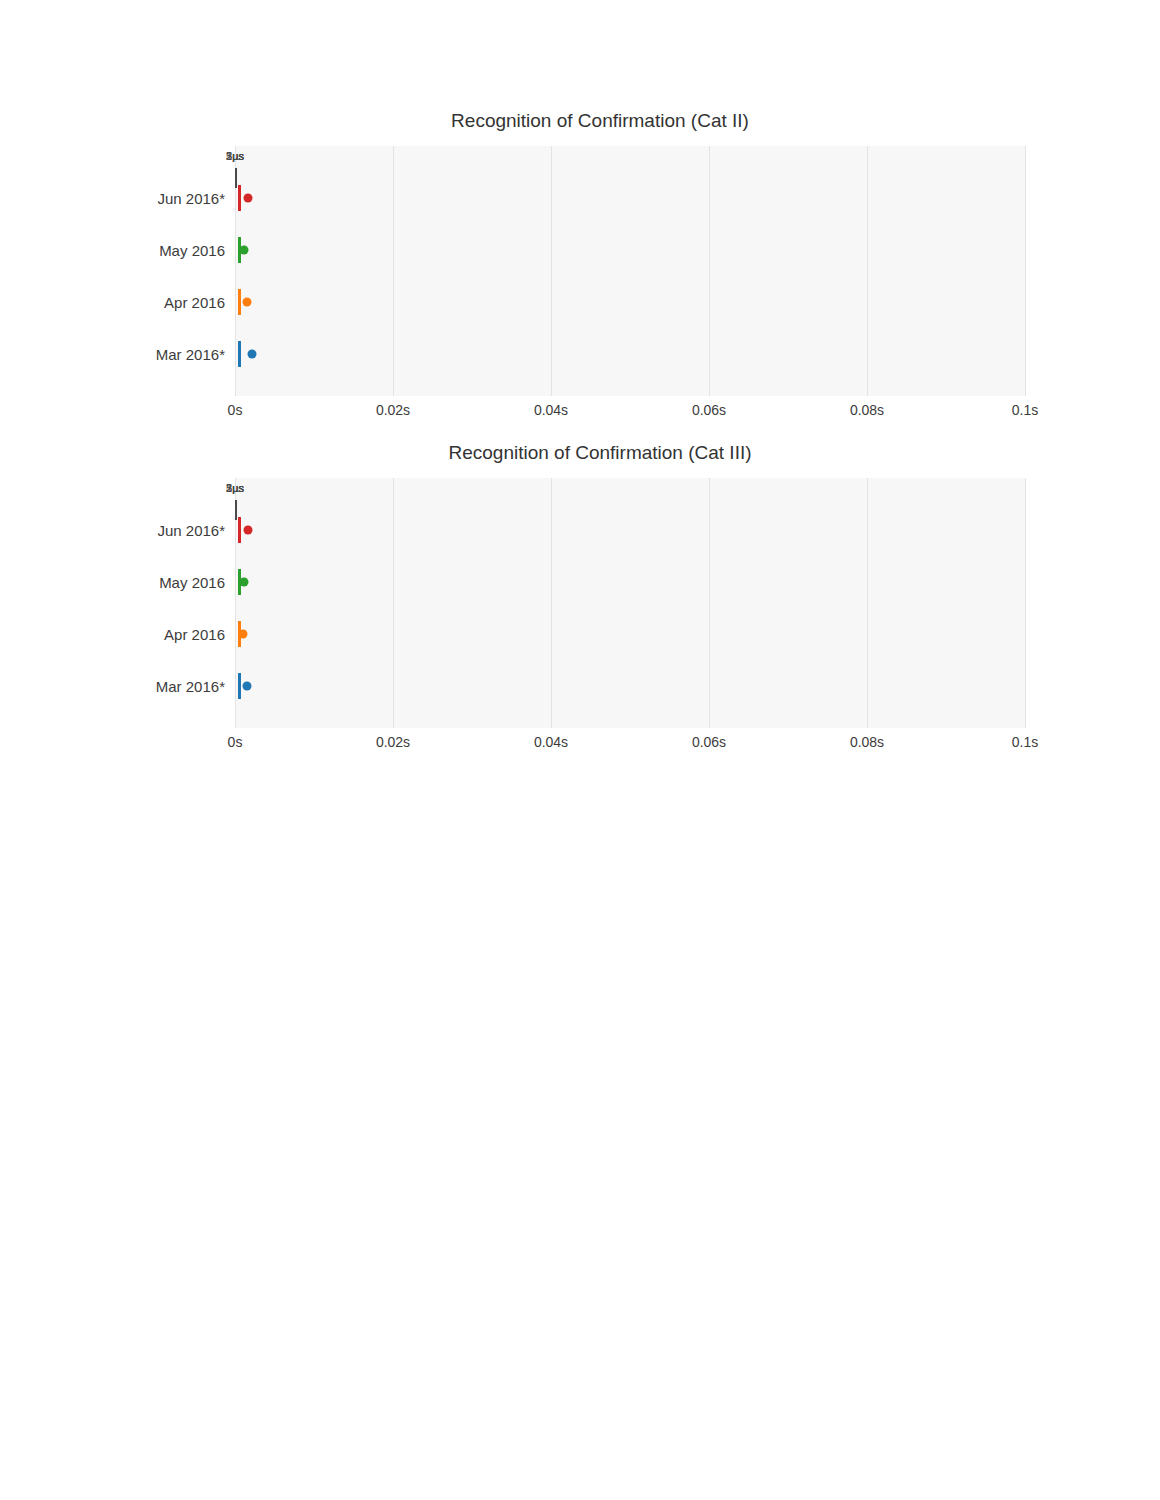Recognition of Confirmation (Cat II)
1µs 2µs 3µs 5µs
Jun 2016*
May 2016
Apr 2016
Mar 2016*
0s 0.02s 0.04s 0.06s 0.08s 0.1s
Recognition of Confirmation (Cat III)
1µs 2µs 3µs 5µs
Jun 2016*
May 2016
Apr 2016
Mar 2016*
0s 0.02s 0.04s 0.06s 0.08s 0.1s